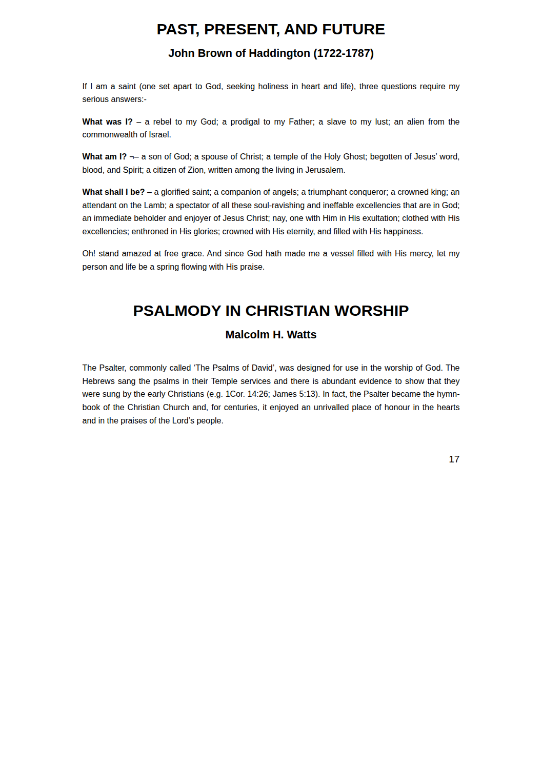PAST, PRESENT, AND FUTURE
John Brown of Haddington (1722-1787)
If I am a saint (one set apart to God, seeking holiness in heart and life), three questions require my serious answers:-
What was I? – a rebel to my God; a prodigal to my Father; a slave to my lust; an alien from the commonwealth of Israel.
What am I? ¬– a son of God; a spouse of Christ; a temple of the Holy Ghost; begotten of Jesus’ word, blood, and Spirit; a citizen of Zion, written among the living in Jerusalem.
What shall I be? – a glorified saint; a companion of angels; a triumphant conqueror; a crowned king; an attendant on the Lamb; a spectator of all these soul-ravishing and ineffable excellencies that are in God; an immediate beholder and enjoyer of Jesus Christ; nay, one with Him in His exultation; clothed with His excellencies; enthroned in His glories; crowned with His eternity, and filled with His happiness.
Oh! stand amazed at free grace. And since God hath made me a vessel filled with His mercy, let my person and life be a spring flowing with His praise.
PSALMODY IN CHRISTIAN WORSHIP
Malcolm H. Watts
The Psalter, commonly called ‘The Psalms of David’, was designed for use in the worship of God. The Hebrews sang the psalms in their Temple services and there is abundant evidence to show that they were sung by the early Christians (e.g. 1Cor. 14:26; James 5:13). In fact, the Psalter became the hymn-book of the Christian Church and, for centuries, it enjoyed an unrivalled place of honour in the hearts and in the praises of the Lord’s people.
17